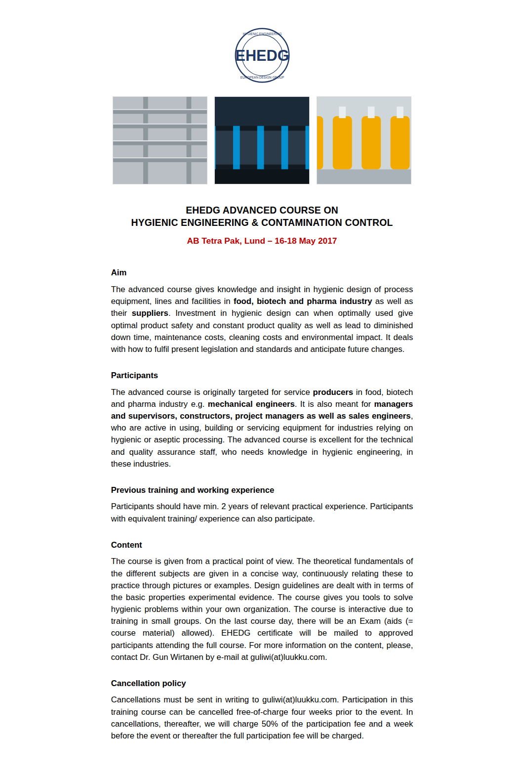EHEDG ADVANCED COURSE ON
HYGIENIC ENGINEERING & CONTAMINATION CONTROL
AB Tetra Pak, Lund – 16-18 May 2017
Aim
The advanced course gives knowledge and insight in hygienic design of process equipment, lines and facilities in food, biotech and pharma industry as well as their suppliers. Investment in hygienic design can when optimally used give optimal product safety and constant product quality as well as lead to diminished down time, maintenance costs, cleaning costs and environmental impact. It deals with how to fulfil present legislation and standards and anticipate future changes.
Participants
The advanced course is originally targeted for service producers in food, biotech and pharma industry e.g. mechanical engineers. It is also meant for managers and supervisors, constructors, project managers as well as sales engineers, who are active in using, building or servicing equipment for industries relying on hygienic or aseptic processing. The advanced course is excellent for the technical and quality assurance staff, who needs knowledge in hygienic engineering, in these industries.
Previous training and working experience
Participants should have min. 2 years of relevant practical experience. Participants with equivalent training/ experience can also participate.
Content
The course is given from a practical point of view. The theoretical fundamentals of the different subjects are given in a concise way, continuously relating these to practice through pictures or examples. Design guidelines are dealt with in terms of the basic properties experimental evidence. The course gives you tools to solve hygienic problems within your own organization. The course is interactive due to training in small groups. On the last course day, there will be an Exam (aids (= course material) allowed). EHEDG certificate will be mailed to approved participants attending the full course. For more information on the content, please, contact Dr. Gun Wirtanen by e-mail at guliwi(at)luukku.com.
Cancellation policy
Cancellations must be sent in writing to guliwi(at)luukku.com. Participation in this training course can be cancelled free-of-charge four weeks prior to the event. In cancellations, thereafter, we will charge 50% of the participation fee and a week before the event or thereafter the full participation fee will be charged.